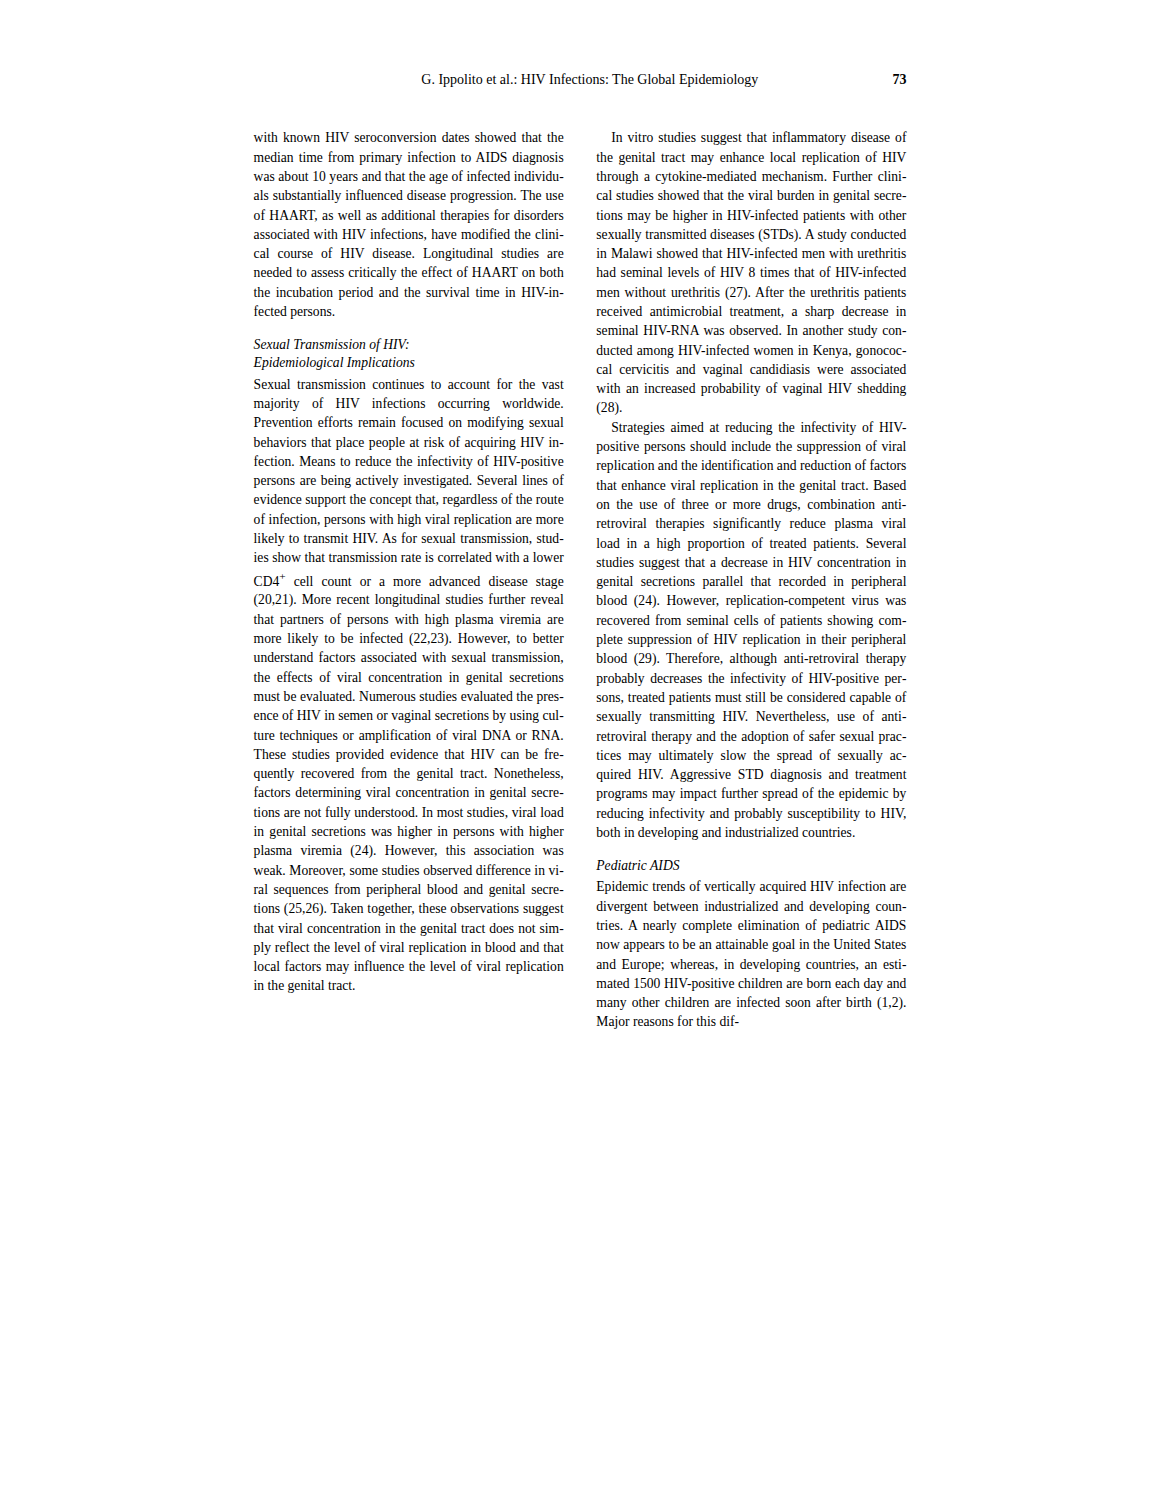G. Ippolito et al.: HIV Infections: The Global Epidemiology 73
with known HIV seroconversion dates showed that the median time from primary infection to AIDS diagnosis was about 10 years and that the age of infected individuals substantially influenced disease progression. The use of HAART, as well as additional therapies for disorders associated with HIV infections, have modified the clinical course of HIV disease. Longitudinal studies are needed to assess critically the effect of HAART on both the incubation period and the survival time in HIV-infected persons.
Sexual Transmission of HIV:
Epidemiological Implications
Sexual transmission continues to account for the vast majority of HIV infections occurring worldwide. Prevention efforts remain focused on modifying sexual behaviors that place people at risk of acquiring HIV infection. Means to reduce the infectivity of HIV-positive persons are being actively investigated. Several lines of evidence support the concept that, regardless of the route of infection, persons with high viral replication are more likely to transmit HIV. As for sexual transmission, studies show that transmission rate is correlated with a lower CD4+ cell count or a more advanced disease stage (20,21). More recent longitudinal studies further reveal that partners of persons with high plasma viremia are more likely to be infected (22,23). However, to better understand factors associated with sexual transmission, the effects of viral concentration in genital secretions must be evaluated. Numerous studies evaluated the presence of HIV in semen or vaginal secretions by using culture techniques or amplification of viral DNA or RNA. These studies provided evidence that HIV can be frequently recovered from the genital tract. Nonetheless, factors determining viral concentration in genital secretions are not fully understood. In most studies, viral load in genital secretions was higher in persons with higher plasma viremia (24). However, this association was weak. Moreover, some studies observed difference in viral sequences from peripheral blood and genital secretions (25,26). Taken together, these observations suggest that viral concentration in the genital tract does not simply reflect the level of viral replication in blood and that local factors may influence the level of viral replication in the genital tract.
In vitro studies suggest that inflammatory disease of the genital tract may enhance local replication of HIV through a cytokine-mediated mechanism. Further clinical studies showed that the viral burden in genital secretions may be higher in HIV-infected patients with other sexually transmitted diseases (STDs). A study conducted in Malawi showed that HIV-infected men with urethritis had seminal levels of HIV 8 times that of HIV-infected men without urethritis (27). After the urethritis patients received antimicrobial treatment, a sharp decrease in seminal HIV-RNA was observed. In another study conducted among HIV-infected women in Kenya, gonococcal cervicitis and vaginal candidiasis were associated with an increased probability of vaginal HIV shedding (28).
Strategies aimed at reducing the infectivity of HIV-positive persons should include the suppression of viral replication and the identification and reduction of factors that enhance viral replication in the genital tract. Based on the use of three or more drugs, combination anti-retroviral therapies significantly reduce plasma viral load in a high proportion of treated patients. Several studies suggest that a decrease in HIV concentration in genital secretions parallel that recorded in peripheral blood (24). However, replication-competent virus was recovered from seminal cells of patients showing complete suppression of HIV replication in their peripheral blood (29). Therefore, although anti-retroviral therapy probably decreases the infectivity of HIV-positive persons, treated patients must still be considered capable of sexually transmitting HIV. Nevertheless, use of anti-retroviral therapy and the adoption of safer sexual practices may ultimately slow the spread of sexually acquired HIV. Aggressive STD diagnosis and treatment programs may impact further spread of the epidemic by reducing infectivity and probably susceptibility to HIV, both in developing and industrialized countries.
Pediatric AIDS
Epidemic trends of vertically acquired HIV infection are divergent between industrialized and developing countries. A nearly complete elimination of pediatric AIDS now appears to be an attainable goal in the United States and Europe; whereas, in developing countries, an estimated 1500 HIV-positive children are born each day and many other children are infected soon after birth (1,2). Major reasons for this dif-